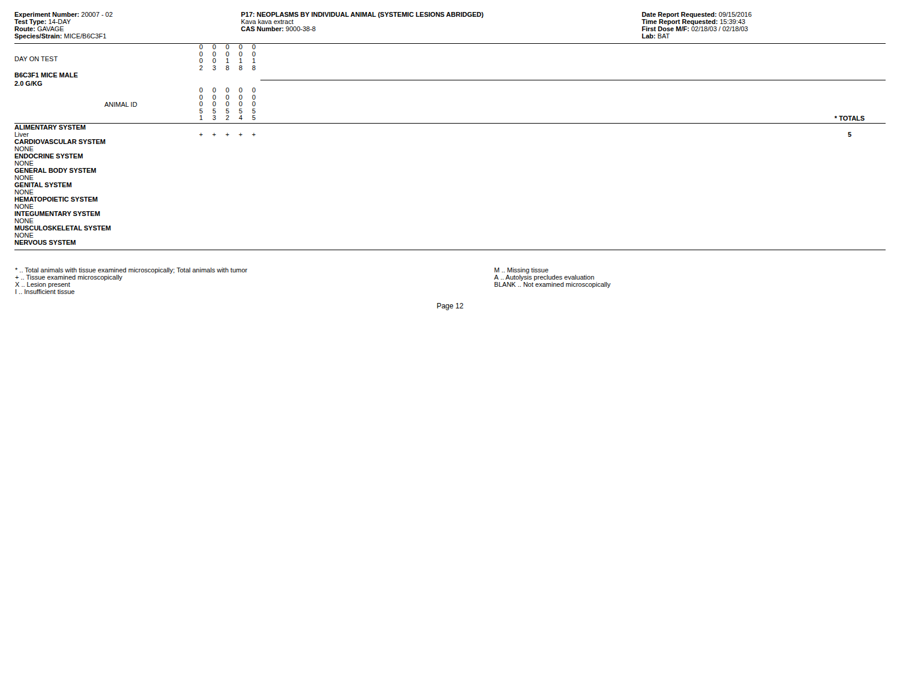| Experiment Number: 20007 - 02 Test Type: 14-DAY Route: GAVAGE Species/Strain: MICE/B6C3F1 | P17: NEOPLASMS BY INDIVIDUAL ANIMAL (SYSTEMIC LESIONS ABRIDGED) Kava kava extract CAS Number: 9000-38-8 | Date Report Requested: 09/15/2016 Time Report Requested: 15:39:43 First Dose M/F: 02/18/03 / 02/18/03 Lab: BAT |
| DAY ON TEST | 0 0 0 2 | 0 0 0 3 | 0 0 1 8 | 0 0 1 8 | 0 0 1 8 | | |
| B6C3F1 MICE MALE | | | |
| 2.0 G/KG | | | |
| ANIMAL ID | 0 0 0 5 1 | 0 0 0 5 3 | 0 0 0 5 2 | 0 0 0 5 4 | 0 0 0 5 5 | | * TOTALS |
| ALIMENTARY SYSTEM |
| Liver | + | + | + | + | + | | 5 |
| CARDIOVASCULAR SYSTEM |
| NONE |
| ENDOCRINE SYSTEM |
| NONE |
| GENERAL BODY SYSTEM |
| NONE |
| GENITAL SYSTEM |
| NONE |
| HEMATOPOIETIC SYSTEM |
| NONE |
| INTEGUMENTARY SYSTEM |
| NONE |
| MUSCULOSKELETAL SYSTEM |
| NONE |
| NERVOUS SYSTEM |
| * .. Total animals with tissue examined microscopically; Total animals with tumor + .. Tissue examined microscopically X .. Lesion present I .. Insufficient tissue | M .. Missing tissue A .. Autolysis precludes evaluation BLANK .. Not examined microscopically |
Page 12